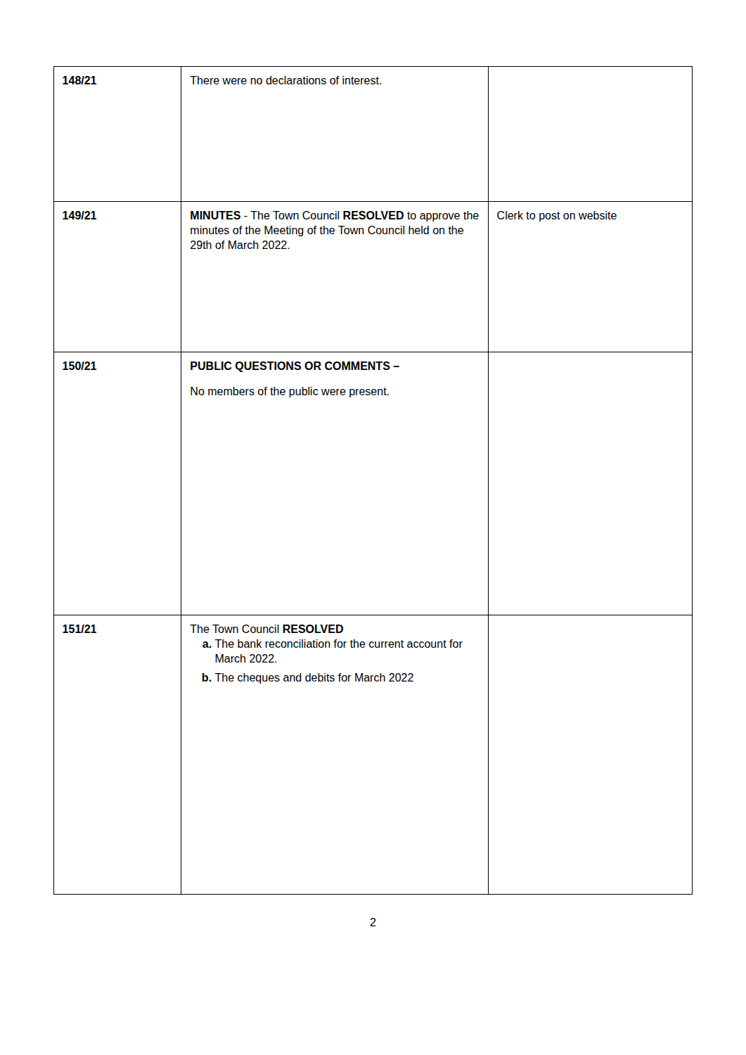| 148/21 | There were no declarations of interest. | |
| 149/21 | MINUTES - The Town Council RESOLVED to approve the minutes of the Meeting of the Town Council held on the 29th of March 2022. | Clerk to post on website |
| 150/21 | PUBLIC QUESTIONS OR COMMENTS – No members of the public were present. | |
| 151/21 | The Town Council RESOLVED The bank reconciliation for the current account for March 2022. The cheques and debits for March 2022 | |
2